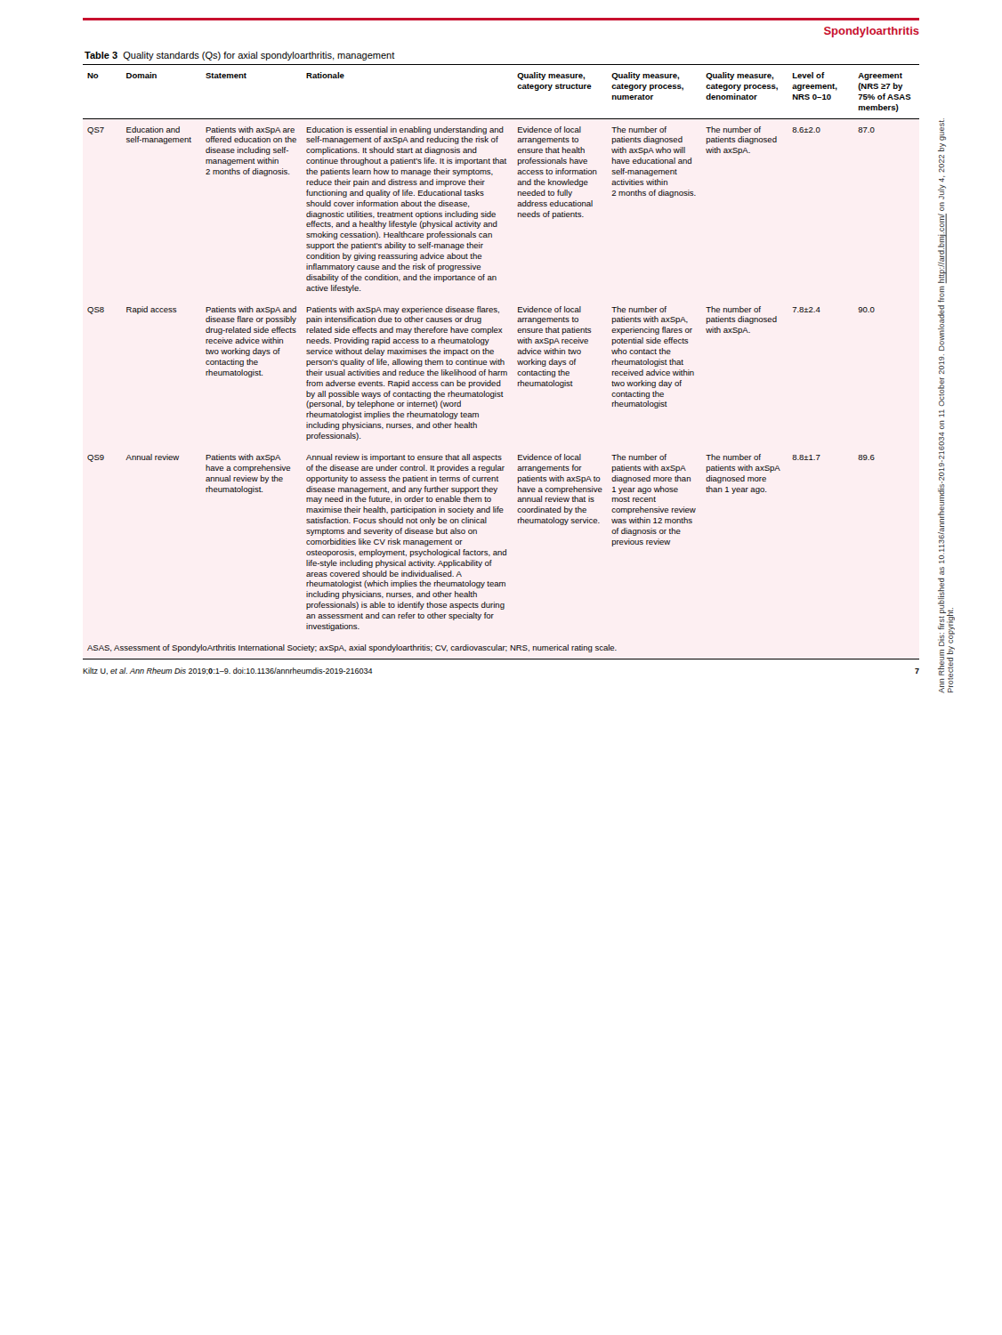Spondyloarthritis
Ann Rheum Dis: first published as 10.1136/annrheumdis-2019-216034 on 11 October 2019. Downloaded from http://ard.bmj.com/ on July 4, 2022 by guest. Protected by copyright.
Table 3 Quality standards (Qs) for axial spondyloarthritis, management
| No | Domain | Statement | Rationale | Quality measure, category structure | Quality measure, category process, numerator | Quality measure, category process, denominator | Level of agreement, NRS 0–10 | Agreement (NRS ≥7 by 75% of ASAS members) |
| --- | --- | --- | --- | --- | --- | --- | --- | --- |
| QS7 | Education and self-management | Patients with axSpA are offered education on the disease including self-management within 2 months of diagnosis. | Education is essential in enabling understanding and self-management of axSpA and reducing the risk of complications. It should start at diagnosis and continue throughout a patient's life. It is important that the patients learn how to manage their symptoms, reduce their pain and distress and improve their functioning and quality of life. Educational tasks should cover information about the disease, diagnostic utilities, treatment options including side effects, and a healthy lifestyle (physical activity and smoking cessation). Healthcare professionals can support the patient's ability to self-manage their condition by giving reassuring advice about the inflammatory cause and the risk of progressive disability of the condition, and the importance of an active lifestyle. | Evidence of local arrangements to ensure that health professionals have access to information and the knowledge needed to fully address educational needs of patients. | The number of patients diagnosed with axSpA who will have educational and self-management activities within 2 months of diagnosis. | The number of patients diagnosed with axSpA. | 8.6±2.0 | 87.0 |
| QS8 | Rapid access | Patients with axSpA and disease flare or possibly drug-related side effects receive advice within two working days of contacting the rheumatologist. | Patients with axSpA may experience disease flares, pain intensification due to other causes or drug related side effects and may therefore have complex needs. Providing rapid access to a rheumatology service without delay maximises the impact on the person's quality of life, allowing them to continue with their usual activities and reduce the likelihood of harm from adverse events. Rapid access can be provided by all possible ways of contacting the rheumatologist (personal, by telephone or internet) (word rheumatologist implies the rheumatology team including physicians, nurses, and other health professionals). | Evidence of local arrangements to ensure that patients with axSpA receive advice within two working days of contacting the rheumatologist | The number of patients with axSpA, experiencing flares or potential side effects who contact the rheumatologist that received advice within two working day of contacting the rheumatologist | The number of patients diagnosed with axSpA. | 7.8±2.4 | 90.0 |
| QS9 | Annual review | Patients with axSpA have a comprehensive annual review by the rheumatologist. | Annual review is important to ensure that all aspects of the disease are under control. It provides a regular opportunity to assess the patient in terms of current disease management, and any further support they may need in the future, in order to enable them to maximise their health, participation in society and life satisfaction. Focus should not only be on clinical symptoms and severity of disease but also on comorbidities like CV risk management or osteoporosis, employment, psychological factors, and life-style including physical activity. Applicability of areas covered should be individualised. A rheumatologist (which implies the rheumatology team including physicians, nurses, and other health professionals) is able to identify those aspects during an assessment and can refer to other specialty for investigations. | Evidence of local arrangements for patients with axSpA to have a comprehensive annual review that is coordinated by the rheumatology service. | The number of patients with axSpA diagnosed more than 1 year ago whose most recent comprehensive review was within 12 months of diagnosis or the previous review | The number of patients with axSpA diagnosed more than 1 year ago. | 8.8±1.7 | 89.6 |
| ASAS, Assessment of SpondyloArthritis International Society; axSpA, axial spondyloarthritis; CV, cardiovascular; NRS, numerical rating scale. |
Kiltz U, et al. Ann Rheum Dis 2019;0:1–9. doi:10.1136/annrheumdis-2019-216034
7